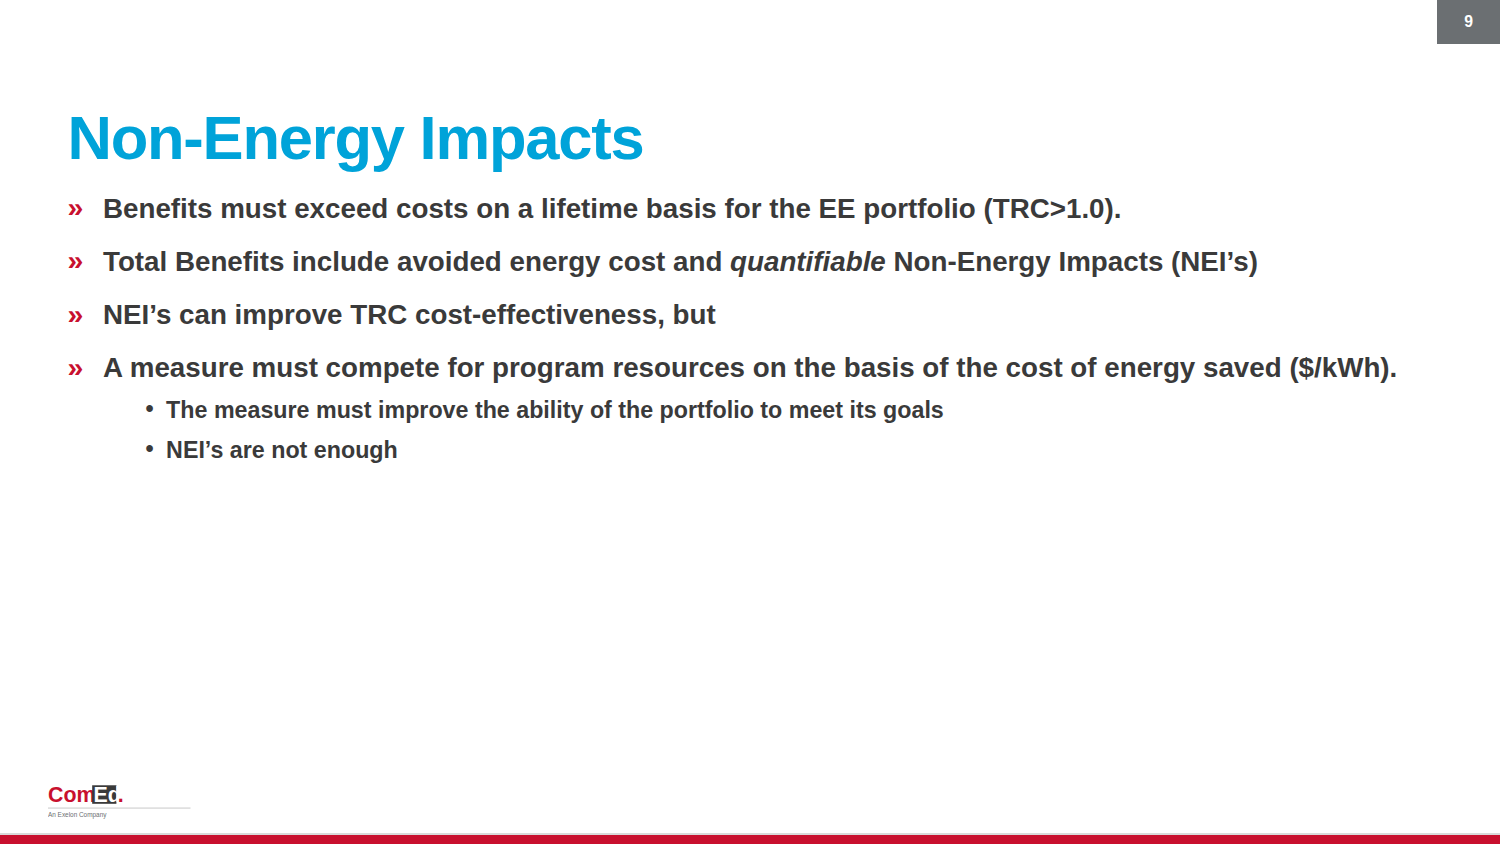9
Non-Energy Impacts
Benefits must exceed costs on a lifetime basis for the EE portfolio (TRC>1.0).
Total Benefits include avoided energy cost and quantifiable Non-Energy Impacts (NEI’s)
NEI’s can improve TRC cost-effectiveness, but
A measure must compete for program resources on the basis of the cost of energy saved ($/kWh).
The measure must improve the ability of the portfolio to meet its goals
NEI’s are not enough
Com Ed . An Exelon Company